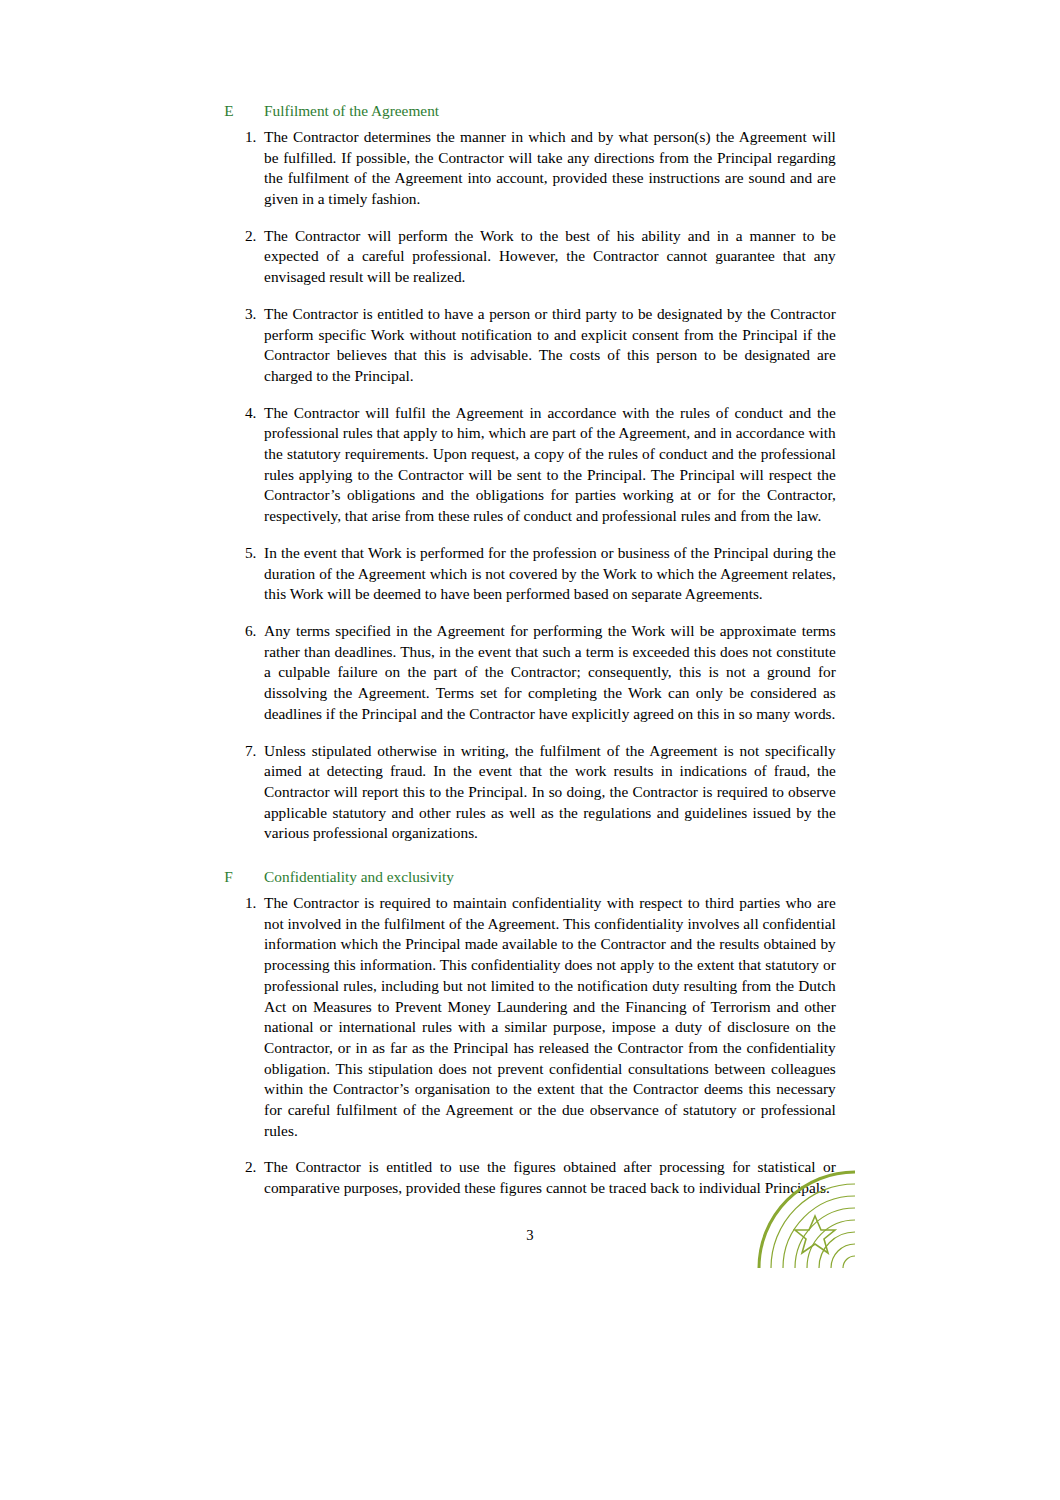EFulfilment of the Agreement
1. The Contractor determines the manner in which and by what person(s) the Agreement will be fulfilled. If possible, the Contractor will take any directions from the Principal regarding the fulfilment of the Agreement into account, provided these instructions are sound and are given in a timely fashion.
2. The Contractor will perform the Work to the best of his ability and in a manner to be expected of a careful professional. However, the Contractor cannot guarantee that any envisaged result will be realized.
3. The Contractor is entitled to have a person or third party to be designated by the Contractor perform specific Work without notification to and explicit consent from the Principal if the Contractor believes that this is advisable. The costs of this person to be designated are charged to the Principal.
4. The Contractor will fulfil the Agreement in accordance with the rules of conduct and the professional rules that apply to him, which are part of the Agreement, and in accordance with the statutory requirements. Upon request, a copy of the rules of conduct and the professional rules applying to the Contractor will be sent to the Principal. The Principal will respect the Contractor’s obligations and the obligations for parties working at or for the Contractor, respectively, that arise from these rules of conduct and professional rules and from the law.
5. In the event that Work is performed for the profession or business of the Principal during the duration of the Agreement which is not covered by the Work to which the Agreement relates, this Work will be deemed to have been performed based on separate Agreements.
6. Any terms specified in the Agreement for performing the Work will be approximate terms rather than deadlines. Thus, in the event that such a term is exceeded this does not constitute a culpable failure on the part of the Contractor; consequently, this is not a ground for dissolving the Agreement. Terms set for completing the Work can only be considered as deadlines if the Principal and the Contractor have explicitly agreed on this in so many words.
7. Unless stipulated otherwise in writing, the fulfilment of the Agreement is not specifically aimed at detecting fraud. In the event that the work results in indications of fraud, the Contractor will report this to the Principal. In so doing, the Contractor is required to observe applicable statutory and other rules as well as the regulations and guidelines issued by the various professional organizations.
FConfidentiality and exclusivity
1. The Contractor is required to maintain confidentiality with respect to third parties who are not involved in the fulfilment of the Agreement. This confidentiality involves all confidential information which the Principal made available to the Contractor and the results obtained by processing this information. This confidentiality does not apply to the extent that statutory or professional rules, including but not limited to the notification duty resulting from the Dutch Act on Measures to Prevent Money Laundering and the Financing of Terrorism and other national or international rules with a similar purpose, impose a duty of disclosure on the Contractor, or in as far as the Principal has released the Contractor from the confidentiality obligation. This stipulation does not prevent confidential consultations between colleagues within the Contractor’s organisation to the extent that the Contractor deems this necessary for careful fulfilment of the Agreement or the due observance of statutory or professional rules.
2. The Contractor is entitled to use the figures obtained after processing for statistical or comparative purposes, provided these figures cannot be traced back to individual Principals.
3